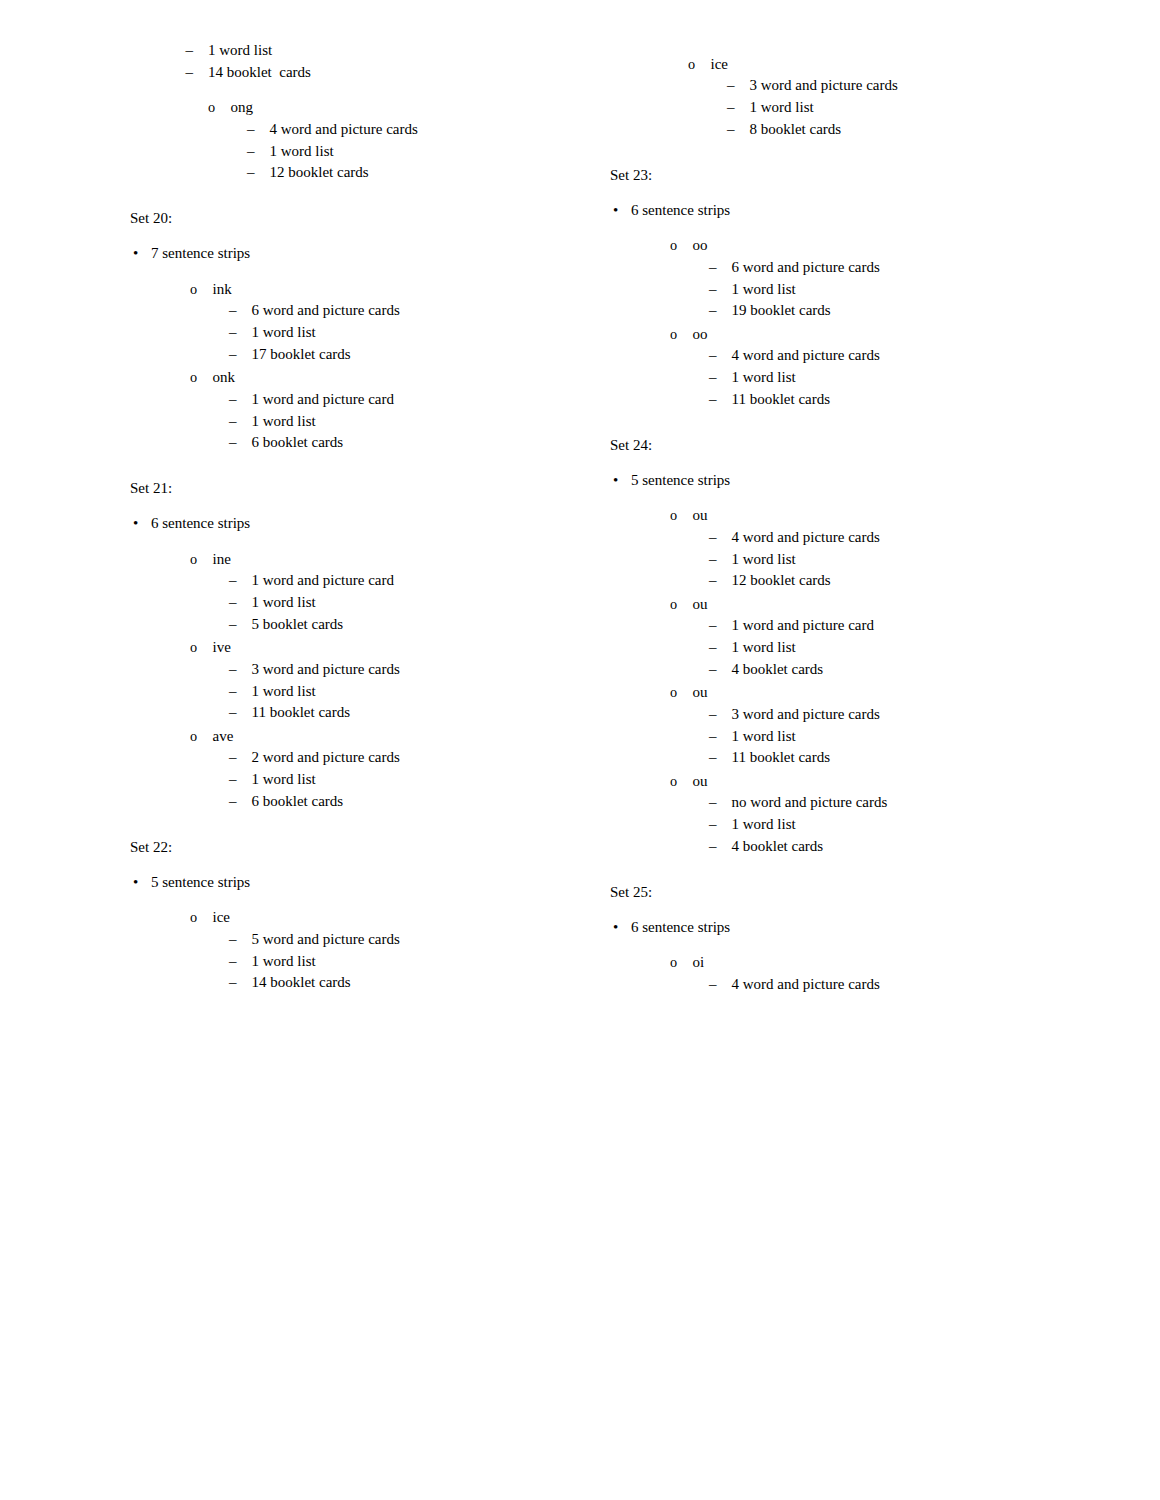1 word list
14 booklet cards
ong
4 word and picture cards
1 word list
12 booklet cards
Set 20:
7 sentence strips
ink
6 word and picture cards
1 word list
17 booklet cards
onk
1 word and picture card
1 word list
6 booklet cards
Set 21:
6 sentence strips
ine
1 word and picture card
1 word list
5 booklet cards
ive
3 word and picture cards
1 word list
11 booklet cards
ave
2 word and picture cards
1 word list
6 booklet cards
Set 22:
5 sentence strips
ice
5 word and picture cards
1 word list
14 booklet cards
ice
3 word and picture cards
1 word list
8 booklet cards
Set 23:
6 sentence strips
oo
6 word and picture cards
1 word list
19 booklet cards
oo
4 word and picture cards
1 word list
11 booklet cards
Set 24:
5 sentence strips
ou
4 word and picture cards
1 word list
12 booklet cards
ou
1 word and picture card
1 word list
4 booklet cards
ou
3 word and picture cards
1 word list
11 booklet cards
ou
no word and picture cards
1 word list
4 booklet cards
Set 25:
6 sentence strips
oi
4 word and picture cards